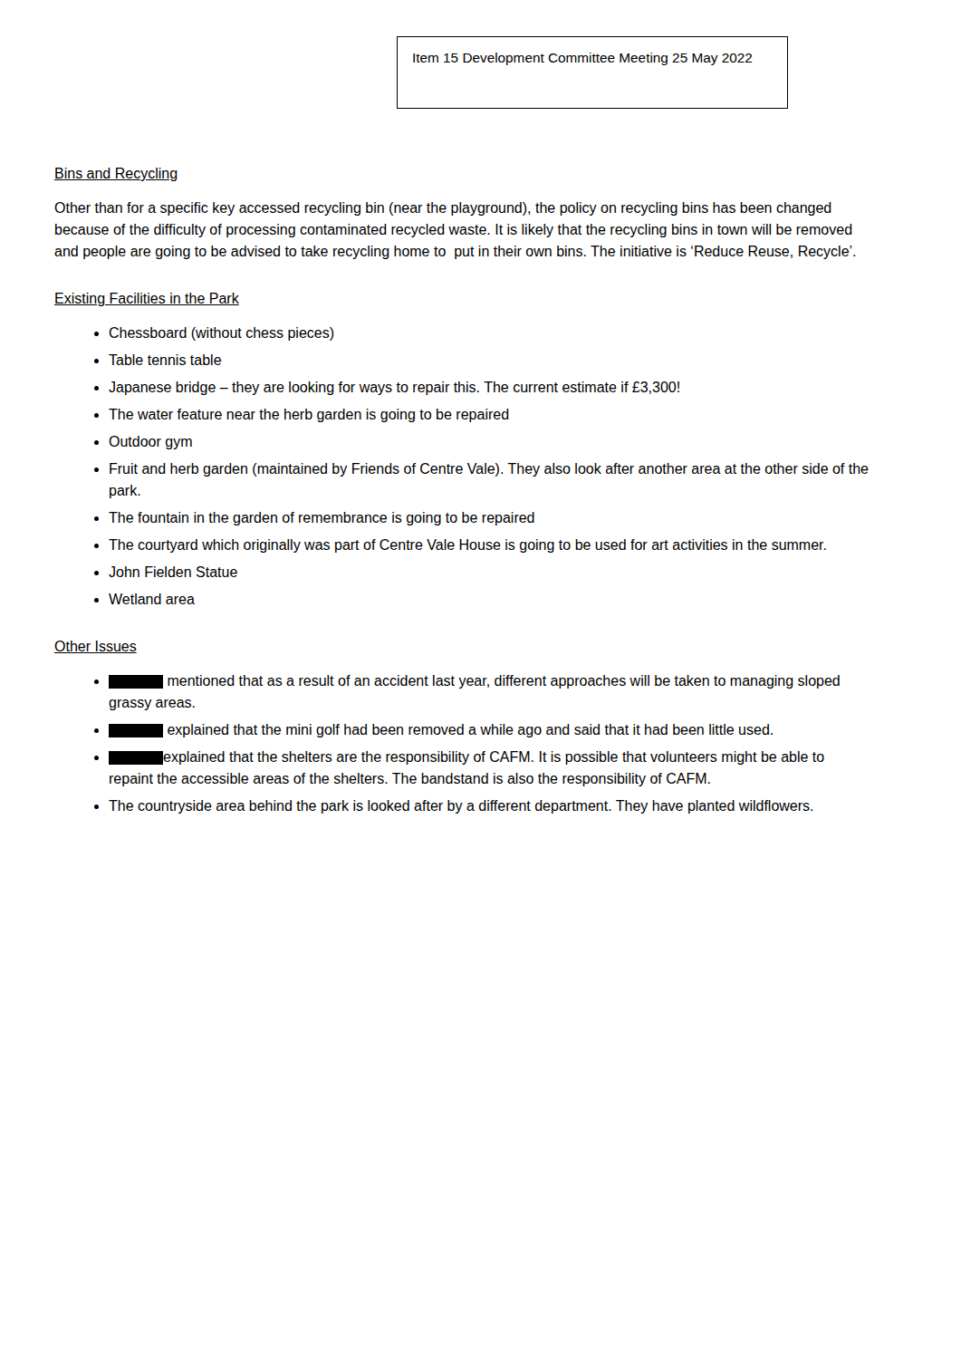Item 15 Development Committee Meeting 25 May 2022
Bins and Recycling
Other than for a specific key accessed recycling bin (near the playground), the policy on recycling bins has been changed because of the difficulty of processing contaminated recycled waste. It is likely that the recycling bins in town will be removed and people are going to be advised to take recycling home to put in their own bins. The initiative is ‘Reduce Reuse, Recycle’.
Existing Facilities in the Park
Chessboard (without chess pieces)
Table tennis table
Japanese bridge – they are looking for ways to repair this. The current estimate if £3,300!
The water feature near the herb garden is going to be repaired
Outdoor gym
Fruit and herb garden (maintained by Friends of Centre Vale). They also look after another area at the other side of the park.
The fountain in the garden of remembrance is going to be repaired
The courtyard which originally was part of Centre Vale House is going to be used for art activities in the summer.
John Fielden Statue
Wetland area
Other Issues
mentioned that as a result of an accident last year, different approaches will be taken to managing sloped grassy areas.
explained that the mini golf had been removed a while ago and said that it had been little used.
explained that the shelters are the responsibility of CAFM. It is possible that volunteers might be able to repaint the accessible areas of the shelters. The bandstand is also the responsibility of CAFM.
The countryside area behind the park is looked after by a different department. They have planted wildflowers.